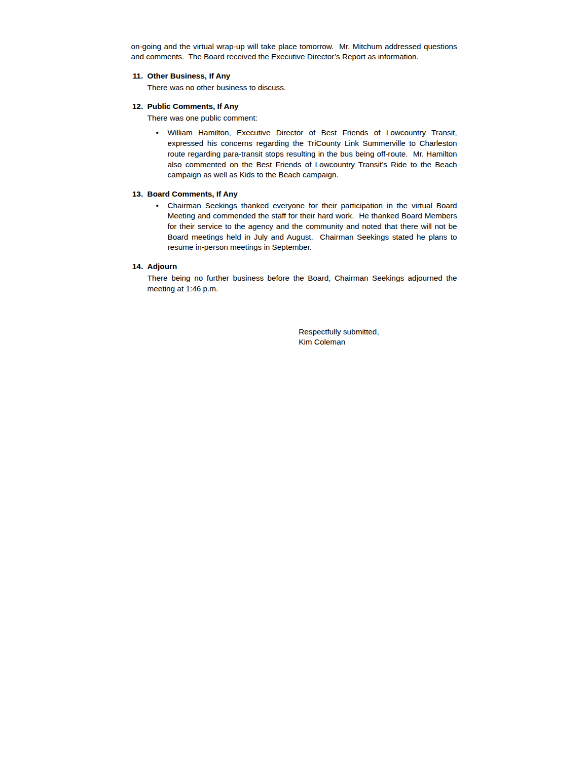on-going and the virtual wrap-up will take place tomorrow. Mr. Mitchum addressed questions and comments. The Board received the Executive Director’s Report as information.
11. Other Business, If Any
There was no other business to discuss.
12. Public Comments, If Any
There was one public comment:
William Hamilton, Executive Director of Best Friends of Lowcountry Transit, expressed his concerns regarding the TriCounty Link Summerville to Charleston route regarding para-transit stops resulting in the bus being off-route. Mr. Hamilton also commented on the Best Friends of Lowcountry Transit’s Ride to the Beach campaign as well as Kids to the Beach campaign.
13. Board Comments, If Any
Chairman Seekings thanked everyone for their participation in the virtual Board Meeting and commended the staff for their hard work. He thanked Board Members for their service to the agency and the community and noted that there will not be Board meetings held in July and August. Chairman Seekings stated he plans to resume in-person meetings in September.
14. Adjourn
There being no further business before the Board, Chairman Seekings adjourned the meeting at 1:46 p.m.
Respectfully submitted,
Kim Coleman